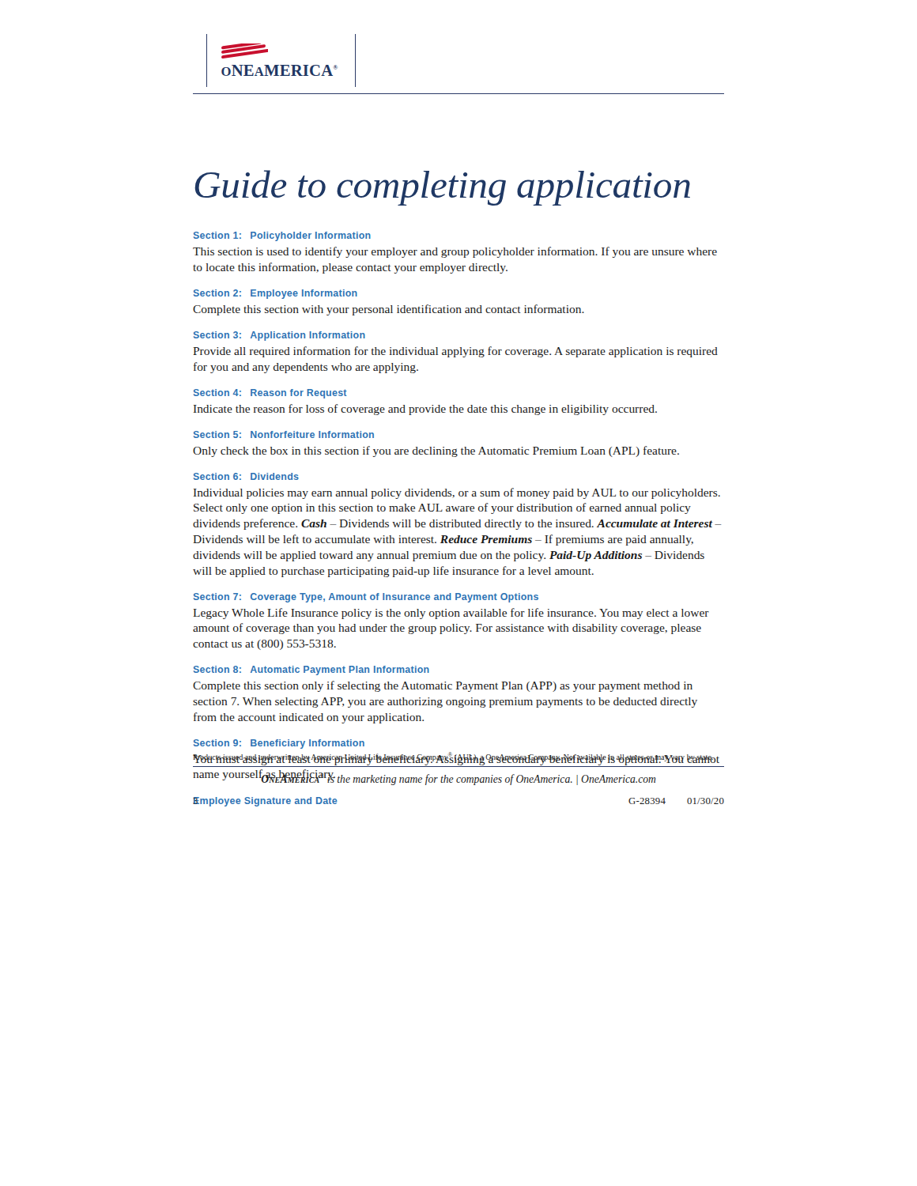ONEAMERICA®
Guide to completing application
Section 1: Policyholder Information
This section is used to identify your employer and group policyholder information. If you are unsure where to locate this information, please contact your employer directly.
Section 2: Employee Information
Complete this section with your personal identification and contact information.
Section 3: Application Information
Provide all required information for the individual applying for coverage. A separate application is required for you and any dependents who are applying.
Section 4: Reason for Request
Indicate the reason for loss of coverage and provide the date this change in eligibility occurred.
Section 5: Nonforfeiture Information
Only check the box in this section if you are declining the Automatic Premium Loan (APL) feature.
Section 6: Dividends
Individual policies may earn annual policy dividends, or a sum of money paid by AUL to our policyholders. Select only one option in this section to make AUL aware of your distribution of earned annual policy dividends preference. Cash – Dividends will be distributed directly to the insured. Accumulate at Interest – Dividends will be left to accumulate with interest. Reduce Premiums – If premiums are paid annually, dividends will be applied toward any annual premium due on the policy. Paid-Up Additions – Dividends will be applied to purchase participating paid-up life insurance for a level amount.
Section 7: Coverage Type, Amount of Insurance and Payment Options
Legacy Whole Life Insurance policy is the only option available for life insurance. You may elect a lower amount of coverage than you had under the group policy. For assistance with disability coverage, please contact us at (800) 553-5318.
Section 8: Automatic Payment Plan Information
Complete this section only if selecting the Automatic Payment Plan (APP) as your payment method in section 7. When selecting APP, you are authorizing ongoing premium payments to be deducted directly from the account indicated on your application.
Section 9: Beneficiary Information
You must assign at least one primary beneficiary. Assigning a secondary beneficiary is optional. You cannot name yourself as beneficiary.
Employee Signature and Date
Products issued and underwritten by American United Life Insurance Company® (AUL), a OneAmerica Company. Not available in all states or may vary by state.
OneAmerica® is the marketing name for the companies of OneAmerica. | OneAmerica.com
3 G-28394 01/30/20